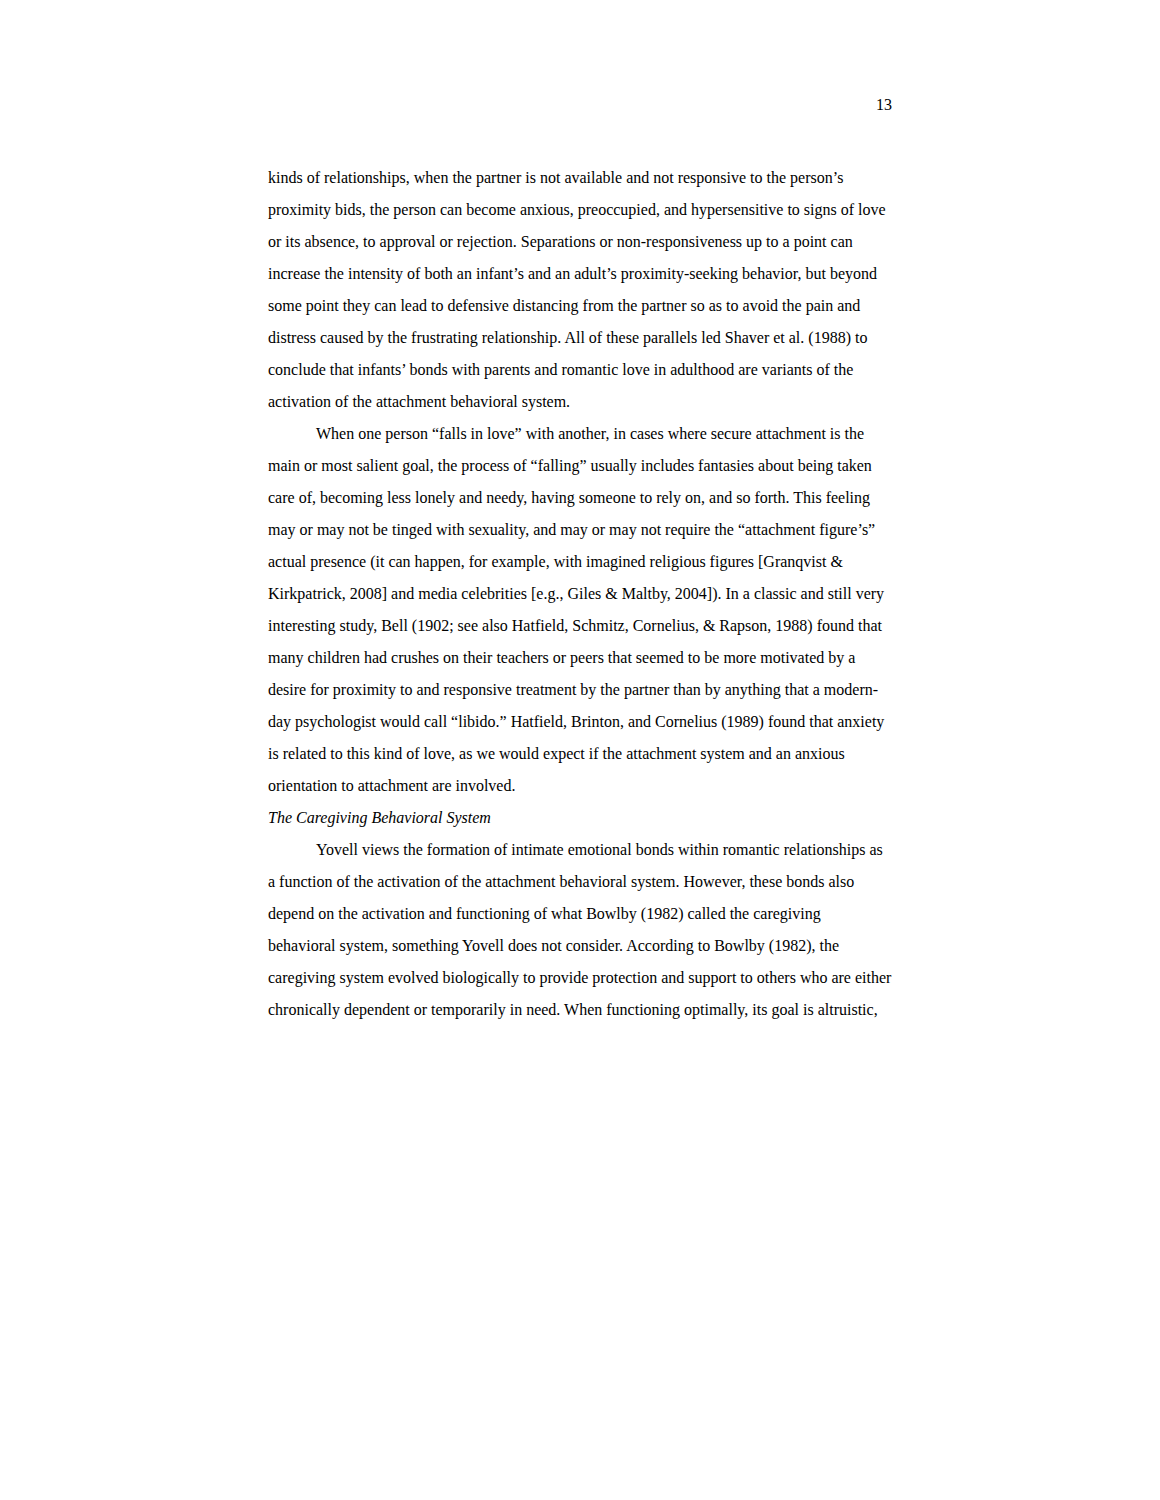13
kinds of relationships, when the partner is not available and not responsive to the person’s proximity bids, the person can become anxious, preoccupied, and hypersensitive to signs of love or its absence, to approval or rejection. Separations or non-responsiveness up to a point can increase the intensity of both an infant’s and an adult’s proximity-seeking behavior, but beyond some point they can lead to defensive distancing from the partner so as to avoid the pain and distress caused by the frustrating relationship. All of these parallels led Shaver et al. (1988) to conclude that infants’ bonds with parents and romantic love in adulthood are variants of the activation of the attachment behavioral system.
When one person “falls in love” with another, in cases where secure attachment is the main or most salient goal, the process of “falling” usually includes fantasies about being taken care of, becoming less lonely and needy, having someone to rely on, and so forth. This feeling may or may not be tinged with sexuality, and may or may not require the “attachment figure’s” actual presence (it can happen, for example, with imagined religious figures [Granqvist & Kirkpatrick, 2008] and media celebrities [e.g., Giles & Maltby, 2004]). In a classic and still very interesting study, Bell (1902; see also Hatfield, Schmitz, Cornelius, & Rapson, 1988) found that many children had crushes on their teachers or peers that seemed to be more motivated by a desire for proximity to and responsive treatment by the partner than by anything that a modern-day psychologist would call “libido.” Hatfield, Brinton, and Cornelius (1989) found that anxiety is related to this kind of love, as we would expect if the attachment system and an anxious orientation to attachment are involved.
The Caregiving Behavioral System
Yovell views the formation of intimate emotional bonds within romantic relationships as a function of the activation of the attachment behavioral system. However, these bonds also depend on the activation and functioning of what Bowlby (1982) called the caregiving behavioral system, something Yovell does not consider. According to Bowlby (1982), the caregiving system evolved biologically to provide protection and support to others who are either chronically dependent or temporarily in need. When functioning optimally, its goal is altruistic,